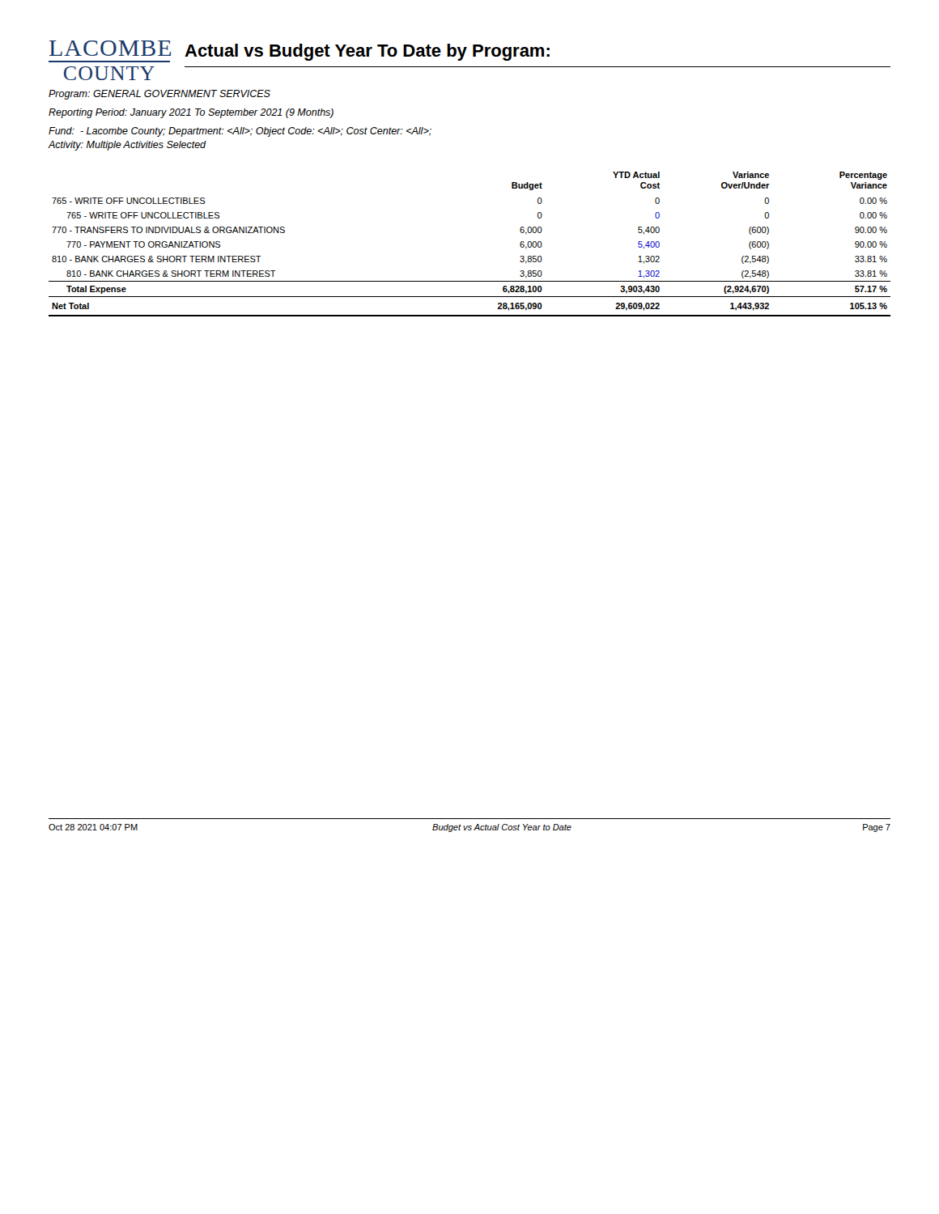LACOMBE
COUNTY
Actual vs Budget Year To Date by Program:
Program: GENERAL GOVERNMENT SERVICES
Reporting Period: January 2021 To September 2021 (9 Months)
Fund: - Lacombe County; Department: <All>; Object Code: <All>; Cost Center: <All>;
Activity: Multiple Activities Selected
| | Budget | YTD Actual Cost | Variance Over/Under | Percentage Variance |
| --- | --- | --- | --- | --- |
| 765 - WRITE OFF UNCOLLECTIBLES | 0 | 0 | 0 | 0.00 % |
| 765 - WRITE OFF UNCOLLECTIBLES | 0 | 0 | 0 | 0.00 % |
| 770 - TRANSFERS TO INDIVIDUALS & ORGANIZATIONS | 6,000 | 5,400 | (600) | 90.00 % |
| 770 - PAYMENT TO ORGANIZATIONS | 6,000 | 5,400 | (600) | 90.00 % |
| 810 - BANK CHARGES & SHORT TERM INTEREST | 3,850 | 1,302 | (2,548) | 33.81 % |
| 810 - BANK CHARGES & SHORT TERM INTEREST | 3,850 | 1,302 | (2,548) | 33.81 % |
| Total Expense | 6,828,100 | 3,903,430 | (2,924,670) | 57.17 % |
| Net Total | 28,165,090 | 29,609,022 | 1,443,932 | 105.13 % |
Oct 28 2021 04:07 PM
Budget vs Actual Cost Year to Date
Page 7